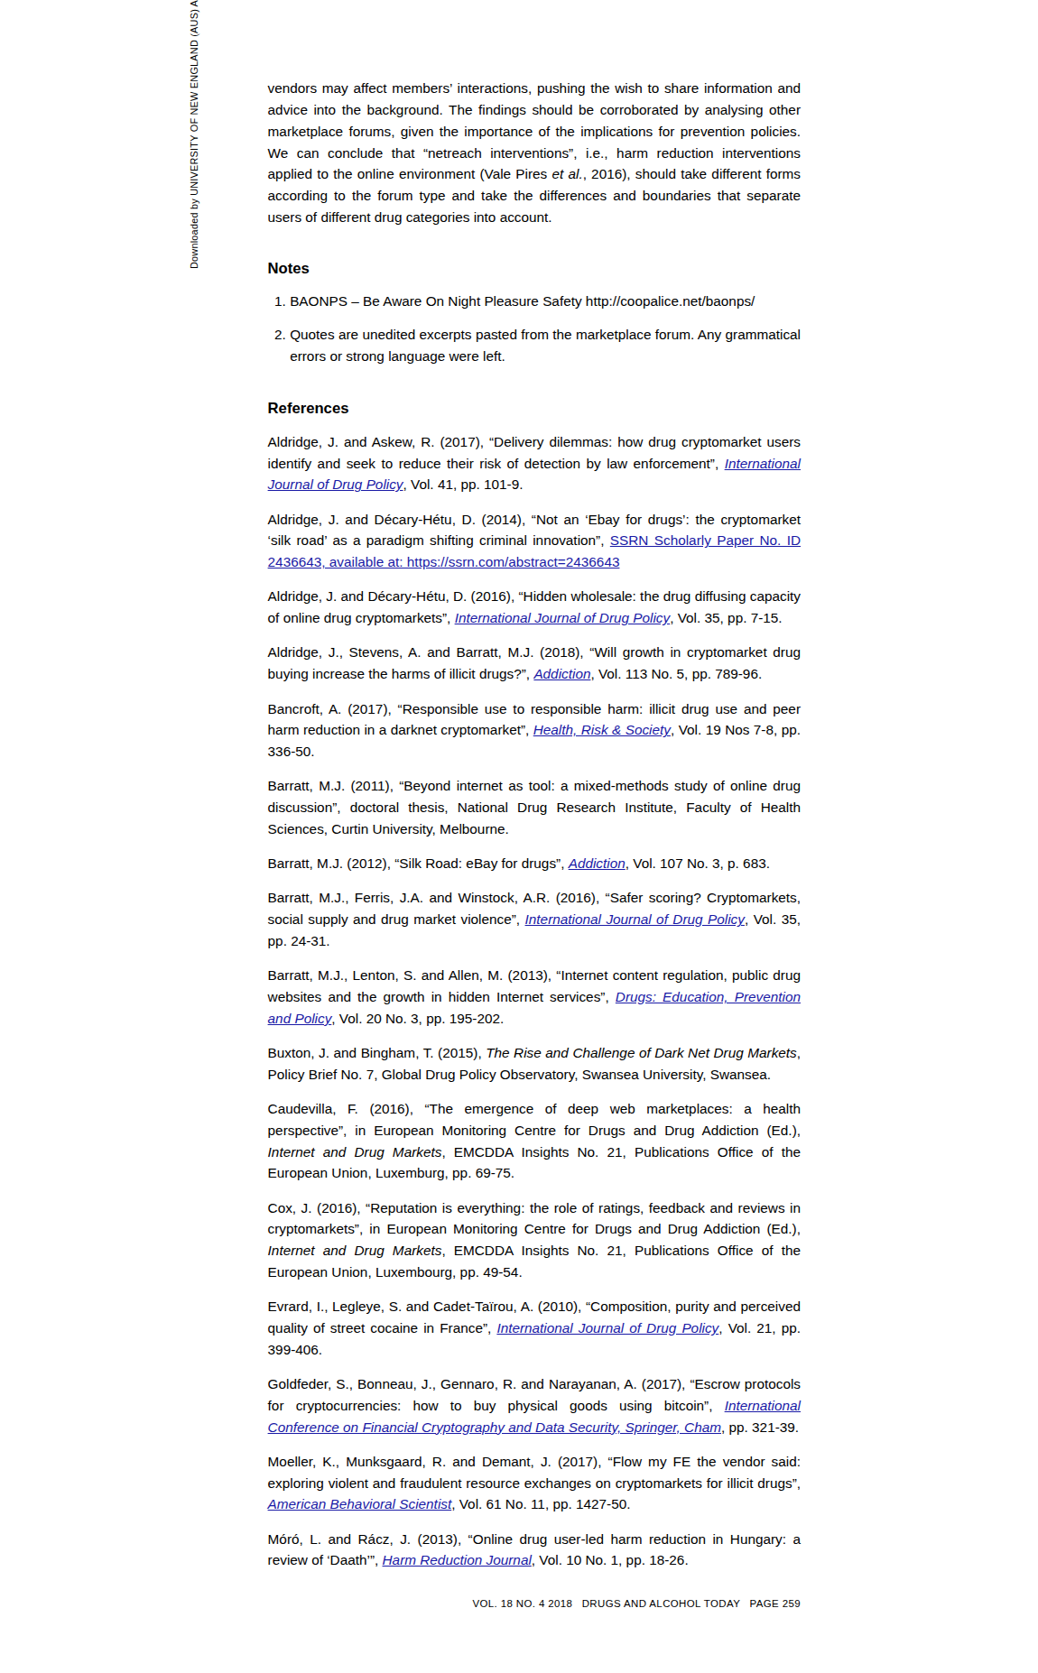Downloaded by UNIVERSITY OF NEW ENGLAND (AUS) At 08:56 23 October 2018 (PT)
vendors may affect members’ interactions, pushing the wish to share information and advice into the background. The findings should be corroborated by analysing other marketplace forums, given the importance of the implications for prevention policies. We can conclude that “netreach interventions”, i.e., harm reduction interventions applied to the online environment (Vale Pires et al., 2016), should take different forms according to the forum type and take the differences and boundaries that separate users of different drug categories into account.
Notes
BAONPS – Be Aware On Night Pleasure Safety http://coopalice.net/baonps/
Quotes are unedited excerpts pasted from the marketplace forum. Any grammatical errors or strong language were left.
References
Aldridge, J. and Askew, R. (2017), “Delivery dilemmas: how drug cryptomarket users identify and seek to reduce their risk of detection by law enforcement”, International Journal of Drug Policy, Vol. 41, pp. 101-9.
Aldridge, J. and Décary-Hétu, D. (2014), “Not an ‘Ebay for drugs’: the cryptomarket ‘silk road’ as a paradigm shifting criminal innovation”, SSRN Scholarly Paper No. ID 2436643, available at: https://ssrn.com/abstract=2436643
Aldridge, J. and Décary-Hétu, D. (2016), “Hidden wholesale: the drug diffusing capacity of online drug cryptomarkets”, International Journal of Drug Policy, Vol. 35, pp. 7-15.
Aldridge, J., Stevens, A. and Barratt, M.J. (2018), “Will growth in cryptomarket drug buying increase the harms of illicit drugs?”, Addiction, Vol. 113 No. 5, pp. 789-96.
Bancroft, A. (2017), “Responsible use to responsible harm: illicit drug use and peer harm reduction in a darknet cryptomarket”, Health, Risk & Society, Vol. 19 Nos 7-8, pp. 336-50.
Barratt, M.J. (2011), “Beyond internet as tool: a mixed-methods study of online drug discussion”, doctoral thesis, National Drug Research Institute, Faculty of Health Sciences, Curtin University, Melbourne.
Barratt, M.J. (2012), “Silk Road: eBay for drugs”, Addiction, Vol. 107 No. 3, p. 683.
Barratt, M.J., Ferris, J.A. and Winstock, A.R. (2016), “Safer scoring? Cryptomarkets, social supply and drug market violence”, International Journal of Drug Policy, Vol. 35, pp. 24-31.
Barratt, M.J., Lenton, S. and Allen, M. (2013), “Internet content regulation, public drug websites and the growth in hidden Internet services”, Drugs: Education, Prevention and Policy, Vol. 20 No. 3, pp. 195-202.
Buxton, J. and Bingham, T. (2015), The Rise and Challenge of Dark Net Drug Markets, Policy Brief No. 7, Global Drug Policy Observatory, Swansea University, Swansea.
Caudevilla, F. (2016), “The emergence of deep web marketplaces: a health perspective”, in European Monitoring Centre for Drugs and Drug Addiction (Ed.), Internet and Drug Markets, EMCDDA Insights No. 21, Publications Office of the European Union, Luxemburg, pp. 69-75.
Cox, J. (2016), “Reputation is everything: the role of ratings, feedback and reviews in cryptomarkets”, in European Monitoring Centre for Drugs and Drug Addiction (Ed.), Internet and Drug Markets, EMCDDA Insights No. 21, Publications Office of the European Union, Luxembourg, pp. 49-54.
Evrard, I., Legleye, S. and Cadet-Taïrou, A. (2010), “Composition, purity and perceived quality of street cocaine in France”, International Journal of Drug Policy, Vol. 21, pp. 399-406.
Goldfeder, S., Bonneau, J., Gennaro, R. and Narayanan, A. (2017), “Escrow protocols for cryptocurrencies: how to buy physical goods using bitcoin”, International Conference on Financial Cryptography and Data Security, Springer, Cham, pp. 321-39.
Moeller, K., Munksgaard, R. and Demant, J. (2017), “Flow my FE the vendor said: exploring violent and fraudulent resource exchanges on cryptomarkets for illicit drugs”, American Behavioral Scientist, Vol. 61 No. 11, pp. 1427-50.
Móró, L. and Rácz, J. (2013), “Online drug user-led harm reduction in Hungary: a review of ‘Daath’”, Harm Reduction Journal, Vol. 10 No. 1, pp. 18-26.
VOL. 18 NO. 4 2018 DRUGS AND ALCOHOL TODAY PAGE 259